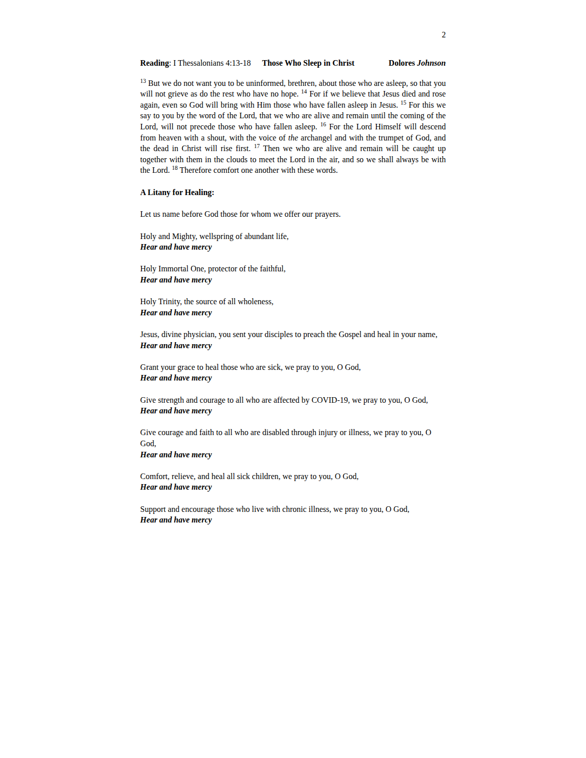2
Reading: I Thessalonians 4:13-18 Those Who Sleep in Christ Dolores Johnson
13 But we do not want you to be uninformed, brethren, about those who are asleep, so that you will not grieve as do the rest who have no hope. 14 For if we believe that Jesus died and rose again, even so God will bring with Him those who have fallen asleep in Jesus. 15 For this we say to you by the word of the Lord, that we who are alive and remain until the coming of the Lord, will not precede those who have fallen asleep. 16 For the Lord Himself will descend from heaven with a shout, with the voice of the archangel and with the trumpet of God, and the dead in Christ will rise first. 17 Then we who are alive and remain will be caught up together with them in the clouds to meet the Lord in the air, and so we shall always be with the Lord. 18 Therefore comfort one another with these words.
A Litany for Healing:
Let us name before God those for whom we offer our prayers.
Holy and Mighty, wellspring of abundant life, Hear and have mercy
Holy Immortal One, protector of the faithful, Hear and have mercy
Holy Trinity, the source of all wholeness, Hear and have mercy
Jesus, divine physician, you sent your disciples to preach the Gospel and heal in your name, Hear and have mercy
Grant your grace to heal those who are sick, we pray to you, O God, Hear and have mercy
Give strength and courage to all who are affected by COVID-19, we pray to you, O God, Hear and have mercy
Give courage and faith to all who are disabled through injury or illness, we pray to you, O God, Hear and have mercy
Comfort, relieve, and heal all sick children, we pray to you, O God, Hear and have mercy
Support and encourage those who live with chronic illness, we pray to you, O God, Hear and have mercy